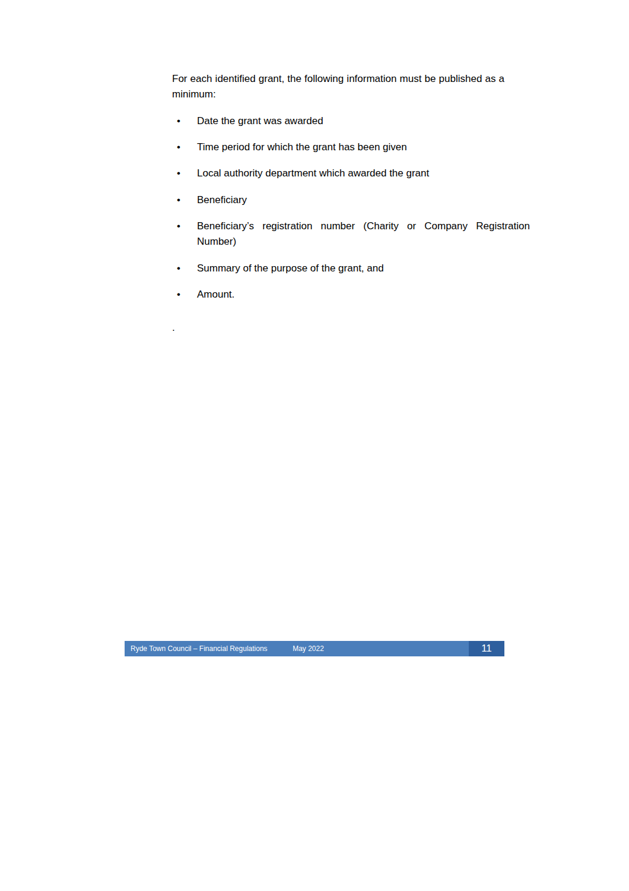For each identified grant, the following information must be published as a minimum:
Date the grant was awarded
Time period for which the grant has been given
Local authority department which awarded the grant
Beneficiary
Beneficiary’s registration number (Charity or Company Registration
Number)
Summary of the purpose of the grant, and
Amount.
.
Ryde Town Council – Financial Regulations
May 2022
11